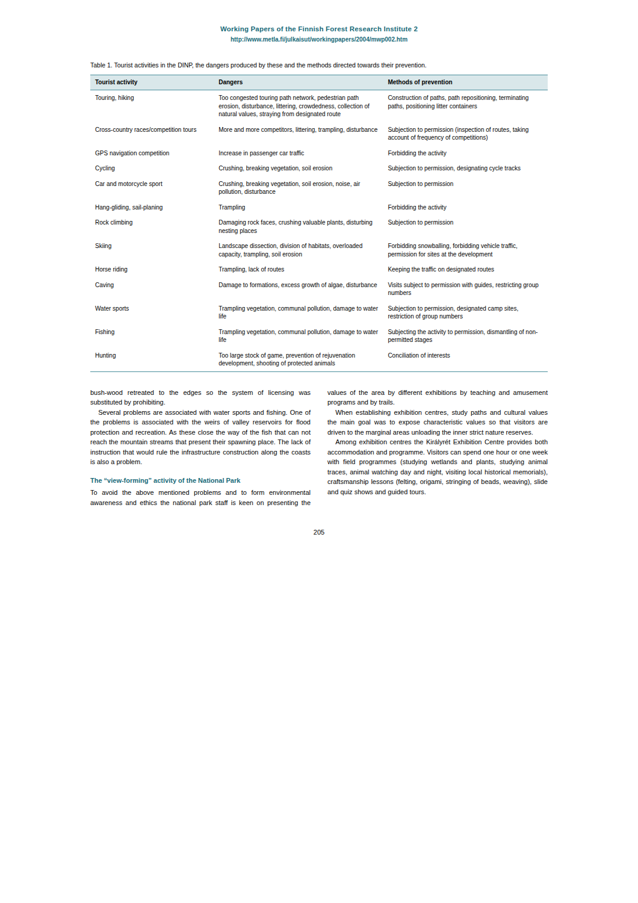Working Papers of the Finnish Forest Research Institute 2
http://www.metla.fi/julkaisut/workingpapers/2004/mwp002.htm
Table 1. Tourist activities in the DINP, the dangers produced by these and the methods directed towards their prevention.
| Tourist activity | Dangers | Methods of prevention |
| --- | --- | --- |
| Touring, hiking | Too congested touring path network, pedestrian path erosion, disturbance, littering, crowdedness, collection of natural values, straying from designated route | Construction of paths, path repositioning, terminating paths, positioning litter containers |
| Cross-country races/competition tours | More and more competitors, littering, trampling, disturbance | Subjection to permission (inspection of routes, taking account of frequency of competitions) |
| GPS navigation competition | Increase in passenger car traffic | Forbidding the activity |
| Cycling | Crushing, breaking vegetation, soil erosion | Subjection to permission, designating cycle tracks |
| Car and motorcycle sport | Crushing, breaking vegetation, soil erosion, noise, air pollution, disturbance | Subjection to permission |
| Hang-gliding, sail-planing | Trampling | Forbidding the activity |
| Rock climbing | Damaging rock faces, crushing valuable plants, disturbing nesting places | Subjection to permission |
| Skiing | Landscape dissection, division of habitats, overloaded capacity, trampling, soil erosion | Forbidding snowballing, forbidding vehicle traffic, permission for sites at the development |
| Horse riding | Trampling, lack of routes | Keeping the traffic on designated routes |
| Caving | Damage to formations, excess growth of algae, disturbance | Visits subject to permission with guides, restricting group numbers |
| Water sports | Trampling vegetation, communal pollution, damage to water life | Subjection to permission, designated camp sites, restriction of group numbers |
| Fishing | Trampling vegetation, communal pollution, damage to water life | Subjecting the activity to permission, dismantling of non-permitted stages |
| Hunting | Too large stock of game, prevention of rejuvenation development, shooting of protected animals | Conciliation of interests |
bush-wood retreated to the edges so the system of licensing was substituted by prohibiting.
Several problems are associated with water sports and fishing. One of the problems is associated with the weirs of valley reservoirs for flood protection and recreation. As these close the way of the fish that can not reach the mountain streams that present their spawning place. The lack of instruction that would rule the infrastructure construction along the coasts is also a problem.
The “view-forming” activity of the National Park
To avoid the above mentioned problems and to form environmental awareness and ethics the national park staff is keen on presenting the values of the area by different exhibitions by teaching and amusement programs and by trails.
When establishing exhibition centres, study paths and cultural values the main goal was to expose characteristic values so that visitors are driven to the marginal areas unloading the inner strict nature reserves.
Among exhibition centres the Királyrét Exhibition Centre provides both accommodation and programme. Visitors can spend one hour or one week with field programmes (studying wetlands and plants, studying animal traces, animal watching day and night, visiting local historical memorials), craftsmanship lessons (felting, origami, stringing of beads, weaving), slide and quiz shows and guided tours.
205